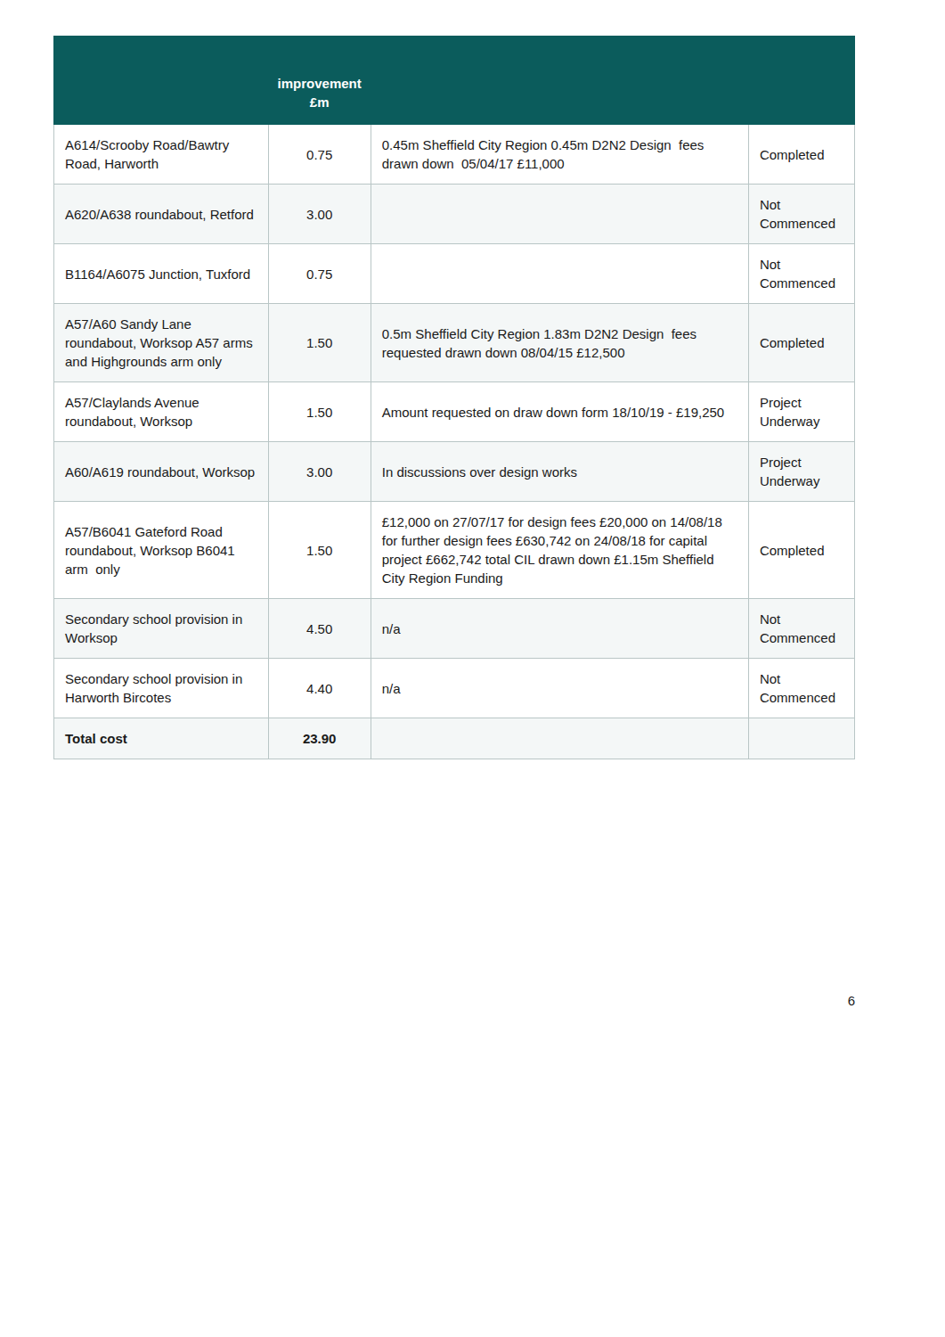| | improvement £m | | |
| --- | --- | --- | --- |
| A614/Scrooby Road/Bawtry Road, Harworth | 0.75 | 0.45m Sheffield City Region 0.45m D2N2 Design fees drawn down 05/04/17 £11,000 | Completed |
| A620/A638 roundabout, Retford | 3.00 | | Not Commenced |
| B1164/A6075 Junction, Tuxford | 0.75 | | Not Commenced |
| A57/A60 Sandy Lane roundabout, Worksop A57 arms and Highgrounds arm only | 1.50 | 0.5m Sheffield City Region 1.83m D2N2 Design fees requested drawn down 08/04/15 £12,500 | Completed |
| A57/Claylands Avenue roundabout, Worksop | 1.50 | Amount requested on draw down form 18/10/19 - £19,250 | Project Underway |
| A60/A619 roundabout, Worksop | 3.00 | In discussions over design works | Project Underway |
| A57/B6041 Gateford Road roundabout, Worksop B6041 arm only | 1.50 | £12,000 on 27/07/17 for design fees £20,000 on 14/08/18 for further design fees £630,742 on 24/08/18 for capital project £662,742 total CIL drawn down £1.15m Sheffield City Region Funding | Completed |
| Secondary school provision in Worksop | 4.50 | n/a | Not Commenced |
| Secondary school provision in Harworth Bircotes | 4.40 | n/a | Not Commenced |
| Total cost | 23.90 | | |
6